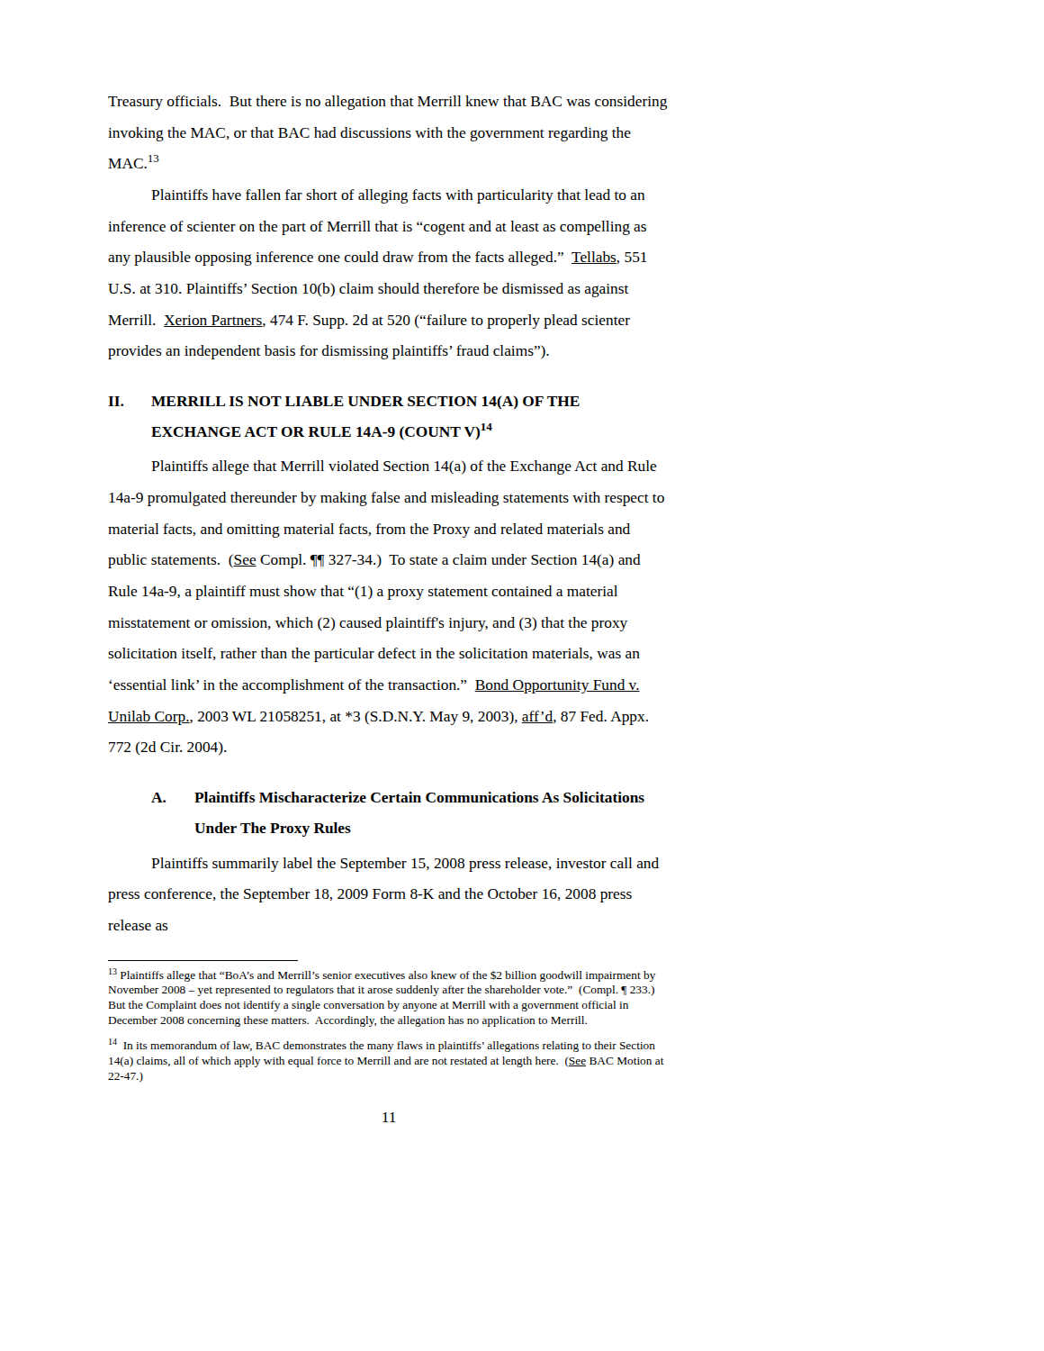Treasury officials. But there is no allegation that Merrill knew that BAC was considering invoking the MAC, or that BAC had discussions with the government regarding the MAC.13
Plaintiffs have fallen far short of alleging facts with particularity that lead to an inference of scienter on the part of Merrill that is “cogent and at least as compelling as any plausible opposing inference one could draw from the facts alleged.” Tellabs, 551 U.S. at 310. Plaintiffs’ Section 10(b) claim should therefore be dismissed as against Merrill. Xerion Partners, 474 F. Supp. 2d at 520 (“failure to properly plead scienter provides an independent basis for dismissing plaintiffs’ fraud claims”).
II. Merrill is not liable under Section 14(a) of the Exchange Act or Rule 14a-9 (Count V)14
Plaintiffs allege that Merrill violated Section 14(a) of the Exchange Act and Rule 14a-9 promulgated thereunder by making false and misleading statements with respect to material facts, and omitting material facts, from the Proxy and related materials and public statements. (See Compl. ¶¶ 327-34.) To state a claim under Section 14(a) and Rule 14a-9, a plaintiff must show that “(1) a proxy statement contained a material misstatement or omission, which (2) caused plaintiff's injury, and (3) that the proxy solicitation itself, rather than the particular defect in the solicitation materials, was an ‘essential link’ in the accomplishment of the transaction.” Bond Opportunity Fund v. Unilab Corp., 2003 WL 21058251, at *3 (S.D.N.Y. May 9, 2003), aff’d, 87 Fed. Appx. 772 (2d Cir. 2004).
A. Plaintiffs Mischaracterize Certain Communications As Solicitations
Under The Proxy Rules
Plaintiffs summarily label the September 15, 2008 press release, investor call and press conference, the September 18, 2009 Form 8-K and the October 16, 2008 press release as
13 Plaintiffs allege that “BoA’s and Merrill’s senior executives also knew of the $2 billion goodwill impairment by November 2008 – yet represented to regulators that it arose suddenly after the shareholder vote.” (Compl. ¶ 233.) But the Complaint does not identify a single conversation by anyone at Merrill with a government official in December 2008 concerning these matters. Accordingly, the allegation has no application to Merrill.
14 In its memorandum of law, BAC demonstrates the many flaws in plaintiffs’ allegations relating to their Section 14(a) claims, all of which apply with equal force to Merrill and are not restated at length here. (See BAC Motion at 22-47.)
11